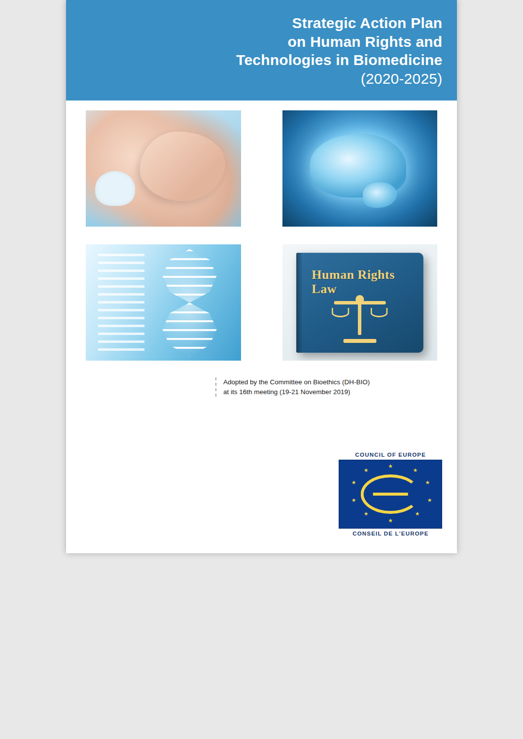Strategic Action Plan
on Human Rights and
Technologies in Biomedicine
(2020-2025)
Human RightsLaw
Adopted by the Committee on Bioethics (DH-BIO)
at its 16th meeting (19-21 November 2019)
COUNCIL OF EUROPE
CONSEIL DE L'EUROPE